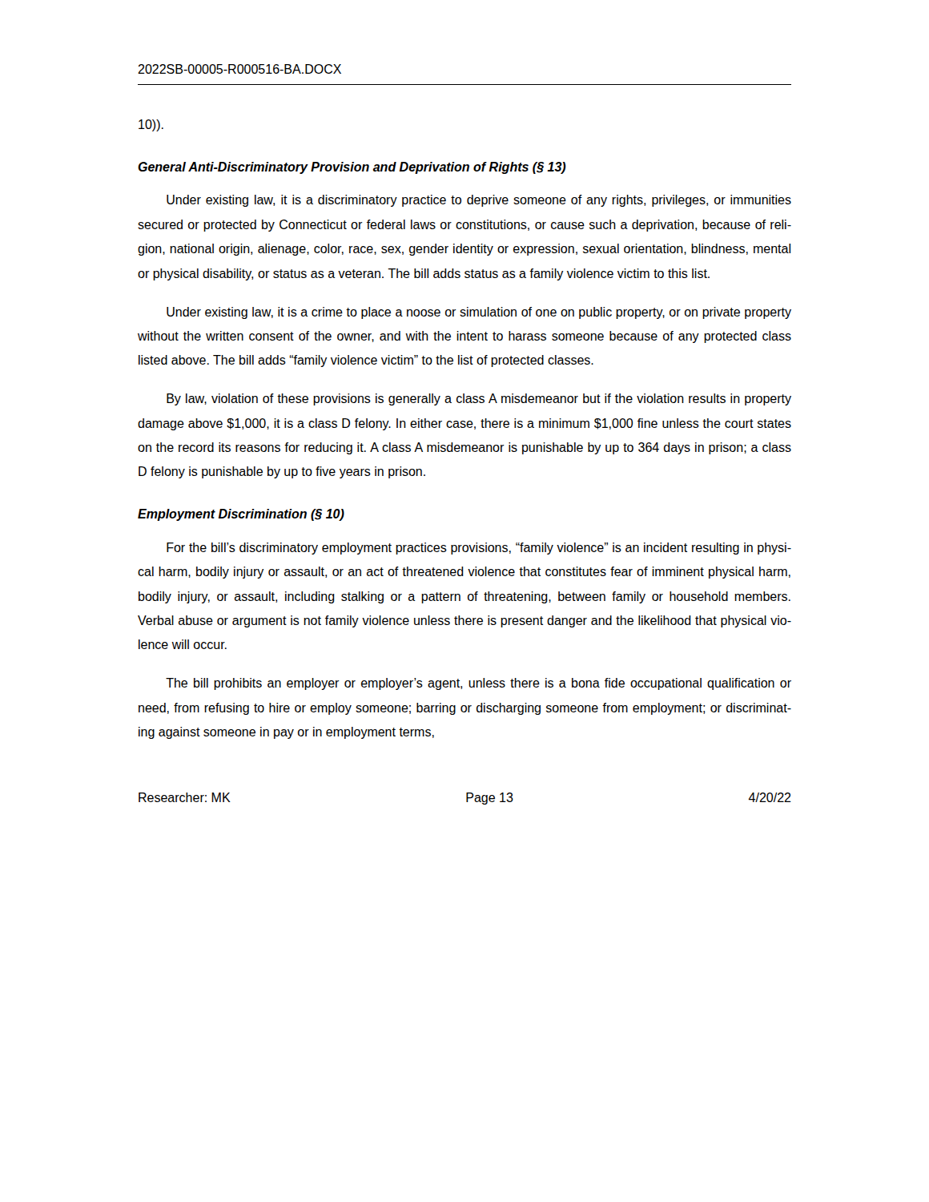2022SB-00005-R000516-BA.DOCX
10)).
General Anti-Discriminatory Provision and Deprivation of Rights (§ 13)
Under existing law, it is a discriminatory practice to deprive someone of any rights, privileges, or immunities secured or protected by Connecticut or federal laws or constitutions, or cause such a deprivation, because of religion, national origin, alienage, color, race, sex, gender identity or expression, sexual orientation, blindness, mental or physical disability, or status as a veteran. The bill adds status as a family violence victim to this list.
Under existing law, it is a crime to place a noose or simulation of one on public property, or on private property without the written consent of the owner, and with the intent to harass someone because of any protected class listed above. The bill adds “family violence victim” to the list of protected classes.
By law, violation of these provisions is generally a class A misdemeanor but if the violation results in property damage above $1,000, it is a class D felony. In either case, there is a minimum $1,000 fine unless the court states on the record its reasons for reducing it. A class A misdemeanor is punishable by up to 364 days in prison; a class D felony is punishable by up to five years in prison.
Employment Discrimination (§ 10)
For the bill’s discriminatory employment practices provisions, “family violence” is an incident resulting in physical harm, bodily injury or assault, or an act of threatened violence that constitutes fear of imminent physical harm, bodily injury, or assault, including stalking or a pattern of threatening, between family or household members. Verbal abuse or argument is not family violence unless there is present danger and the likelihood that physical violence will occur.
The bill prohibits an employer or employer’s agent, unless there is a bona fide occupational qualification or need, from refusing to hire or employ someone; barring or discharging someone from employment; or discriminating against someone in pay or in employment terms,
Researcher: MK Page 13 4/20/22